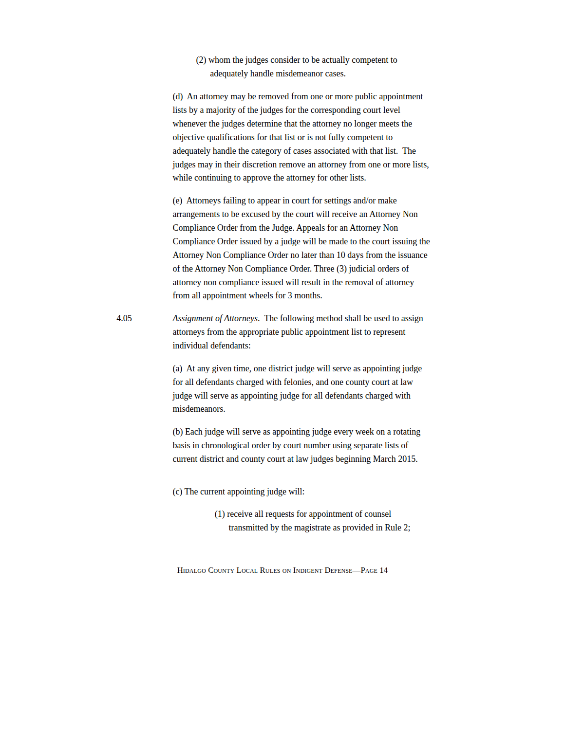(2) whom the judges consider to be actually competent to adequately handle misdemeanor cases.
(d) An attorney may be removed from one or more public appointment lists by a majority of the judges for the corresponding court level whenever the judges determine that the attorney no longer meets the objective qualifications for that list or is not fully competent to adequately handle the category of cases associated with that list. The judges may in their discretion remove an attorney from one or more lists, while continuing to approve the attorney for other lists.
(e) Attorneys failing to appear in court for settings and/or make arrangements to be excused by the court will receive an Attorney Non Compliance Order from the Judge. Appeals for an Attorney Non Compliance Order issued by a judge will be made to the court issuing the Attorney Non Compliance Order no later than 10 days from the issuance of the Attorney Non Compliance Order. Three (3) judicial orders of attorney non compliance issued will result in the removal of attorney from all appointment wheels for 3 months.
4.05 Assignment of Attorneys. The following method shall be used to assign attorneys from the appropriate public appointment list to represent individual defendants:
(a) At any given time, one district judge will serve as appointing judge for all defendants charged with felonies, and one county court at law judge will serve as appointing judge for all defendants charged with misdemeanors.
(b) Each judge will serve as appointing judge every week on a rotating basis in chronological order by court number using separate lists of current district and county court at law judges beginning March 2015.
(c) The current appointing judge will:
(1) receive all requests for appointment of counsel transmitted by the magistrate as provided in Rule 2;
Hidalgo County Local Rules on Indigent Defense—Page 14